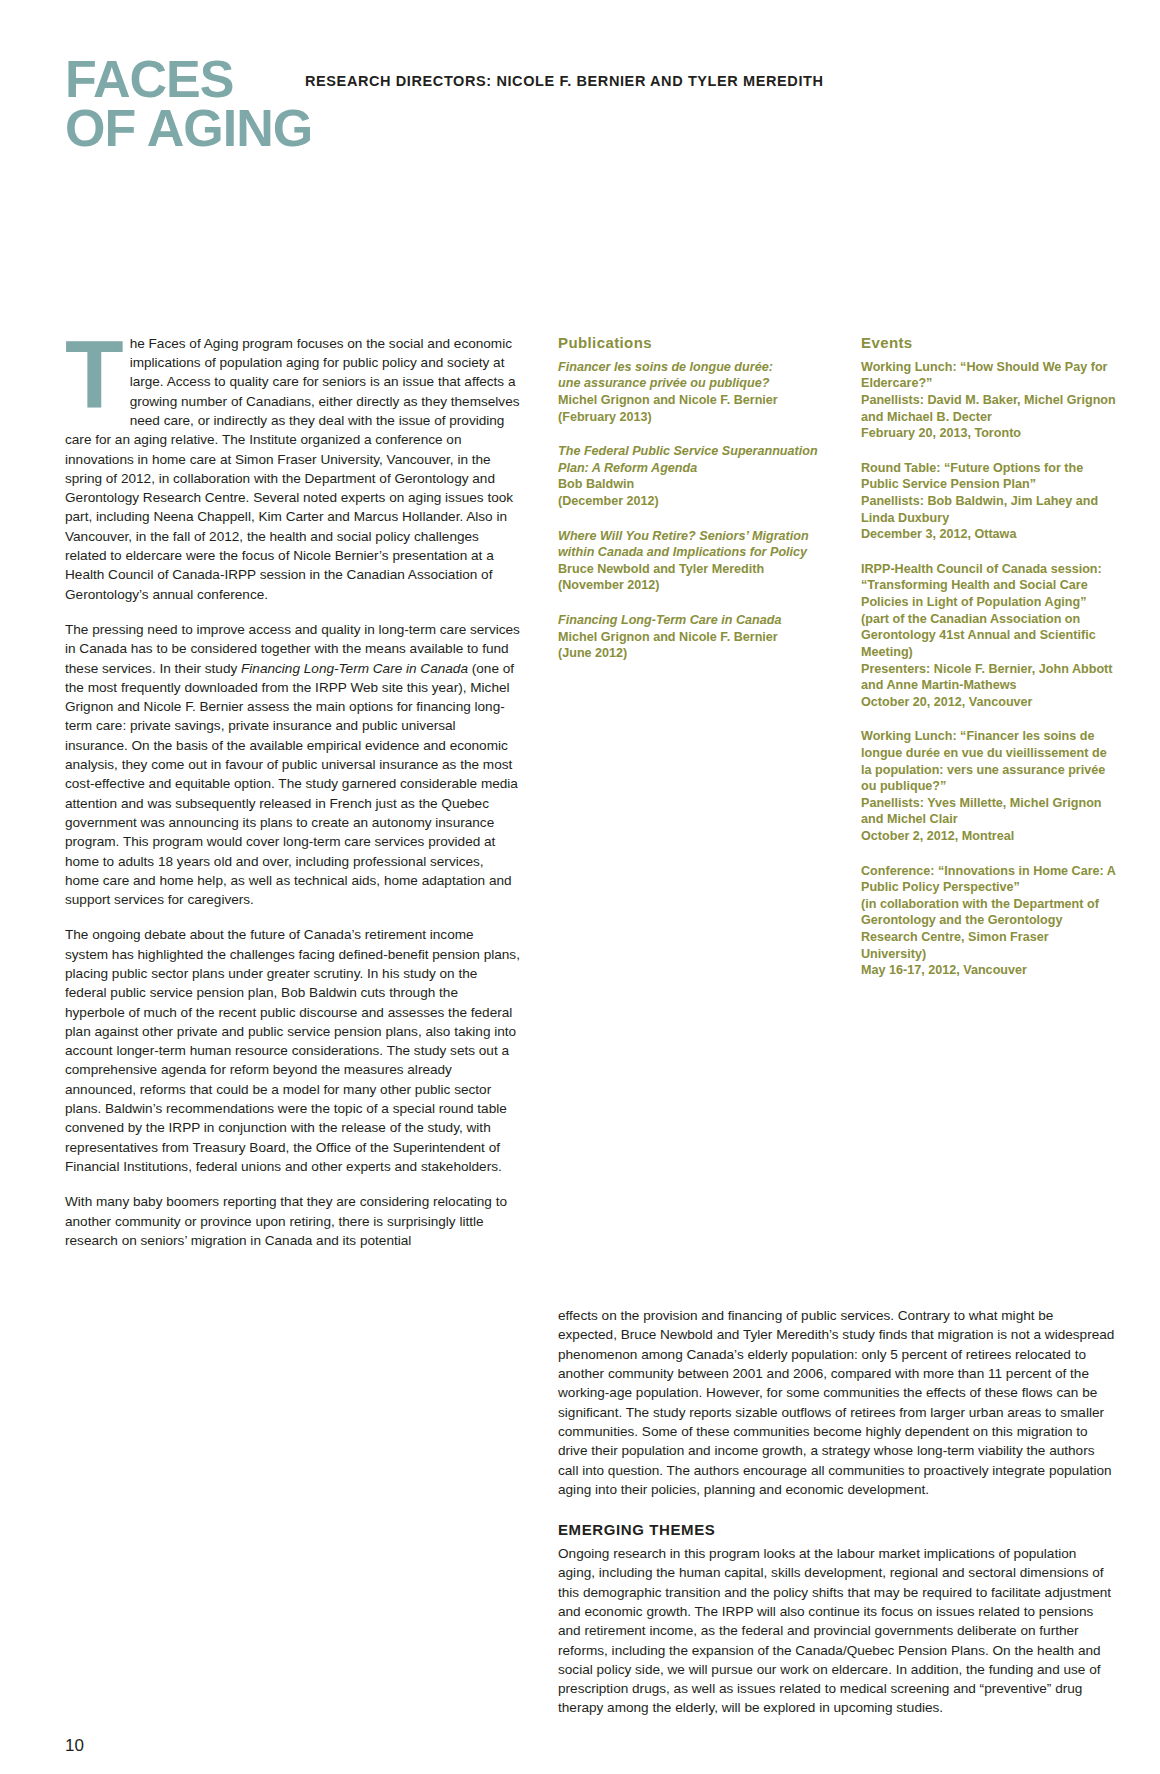Faces
of Aging
Research Directors: Nicole F. Bernier and Tyler Meredith
The Faces of Aging program focuses on the social and economic implications of population aging for public policy and society at large. Access to quality care for seniors is an issue that affects a growing number of Canadians, either directly as they themselves need care, or indirectly as they deal with the issue of providing care for an aging relative. The Institute organized a conference on innovations in home care at Simon Fraser University, Vancouver, in the spring of 2012, in collaboration with the Department of Gerontology and Gerontology Research Centre. Several noted experts on aging issues took part, including Neena Chappell, Kim Carter and Marcus Hollander. Also in Vancouver, in the fall of 2012, the health and social policy challenges related to eldercare were the focus of Nicole Bernier’s presentation at a Health Council of Canada-IRPP session in the Canadian Association of Gerontology’s annual conference.
The pressing need to improve access and quality in long-term care services in Canada has to be considered together with the means available to fund these services. In their study Financing Long-Term Care in Canada (one of the most frequently downloaded from the IRPP Web site this year), Michel Grignon and Nicole F. Bernier assess the main options for financing long-term care: private savings, private insurance and public universal insurance. On the basis of the available empirical evidence and economic analysis, they come out in favour of public universal insurance as the most cost-effective and equitable option. The study garnered considerable media attention and was subsequently released in French just as the Quebec government was announcing its plans to create an autonomy insurance program. This program would cover long-term care services provided at home to adults 18 years old and over, including professional services, home care and home help, as well as technical aids, home adaptation and support services for caregivers.
The ongoing debate about the future of Canada’s retirement income system has highlighted the challenges facing defined-benefit pension plans, placing public sector plans under greater scrutiny. In his study on the federal public service pension plan, Bob Baldwin cuts through the hyperbole of much of the recent public discourse and assesses the federal plan against other private and public service pension plans, also taking into account longer-term human resource considerations. The study sets out a comprehensive agenda for reform beyond the measures already announced, reforms that could be a model for many other public sector plans. Baldwin’s recommendations were the topic of a special round table convened by the IRPP in conjunction with the release of the study, with representatives from Treasury Board, the Office of the Superintendent of Financial Institutions, federal unions and other experts and stakeholders.
With many baby boomers reporting that they are considering relocating to another community or province upon retiring, there is surprisingly little research on seniors’ migration in Canada and its potential
Publications
Financer les soins de longue durée:
une assurance privée ou publique?
Michel Grignon and Nicole F. Bernier
(February 2013)
The Federal Public Service Superannuation Plan: A Reform Agenda
Bob Baldwin
(December 2012)
Where Will You Retire? Seniors’ Migration within Canada and Implications for Policy
Bruce Newbold and Tyler Meredith
(November 2012)
Financing Long-Term Care in Canada
Michel Grignon and Nicole F. Bernier
(June 2012)
Events
Working Lunch: “How Should We Pay for Eldercare?”
Panellists: David M. Baker, Michel Grignon and Michael B. Decter
February 20, 2013, Toronto
Round Table: “Future Options for the Public Service Pension Plan”
Panellists: Bob Baldwin, Jim Lahey and Linda Duxbury
December 3, 2012, Ottawa
IRPP-Health Council of Canada session: “Transforming Health and Social Care Policies in Light of Population Aging”
(part of the Canadian Association on Gerontology 41st Annual and Scientific Meeting)
Presenters: Nicole F. Bernier, John Abbott and Anne Martin-Mathews
October 20, 2012, Vancouver
Working Lunch: “Financer les soins de longue durée en vue du vieillissement de la population: vers une assurance privée ou publique?”
Panellists: Yves Millette, Michel Grignon and Michel Clair
October 2, 2012, Montreal
Conference: “Innovations in Home Care: A Public Policy Perspective”
(in collaboration with the Department of Gerontology and the Gerontology Research Centre, Simon Fraser University)
May 16-17, 2012, Vancouver
effects on the provision and financing of public services. Contrary to what might be expected, Bruce Newbold and Tyler Meredith’s study finds that migration is not a widespread phenomenon among Canada’s elderly population: only 5 percent of retirees relocated to another community between 2001 and 2006, compared with more than 11 percent of the working-age population. However, for some communities the effects of these flows can be significant. The study reports sizable outflows of retirees from larger urban areas to smaller communities. Some of these communities become highly dependent on this migration to drive their population and income growth, a strategy whose long-term viability the authors call into question. The authors encourage all communities to proactively integrate population aging into their policies, planning and economic development.
Emerging Themes
Ongoing research in this program looks at the labour market implications of population aging, including the human capital, skills development, regional and sectoral dimensions of this demographic transition and the policy shifts that may be required to facilitate adjustment and economic growth. The IRPP will also continue its focus on issues related to pensions and retirement income, as the federal and provincial governments deliberate on further reforms, including the expansion of the Canada/Quebec Pension Plans. On the health and social policy side, we will pursue our work on eldercare. In addition, the funding and use of prescription drugs, as well as issues related to medical screening and “preventive” drug therapy among the elderly, will be explored in upcoming studies.
10